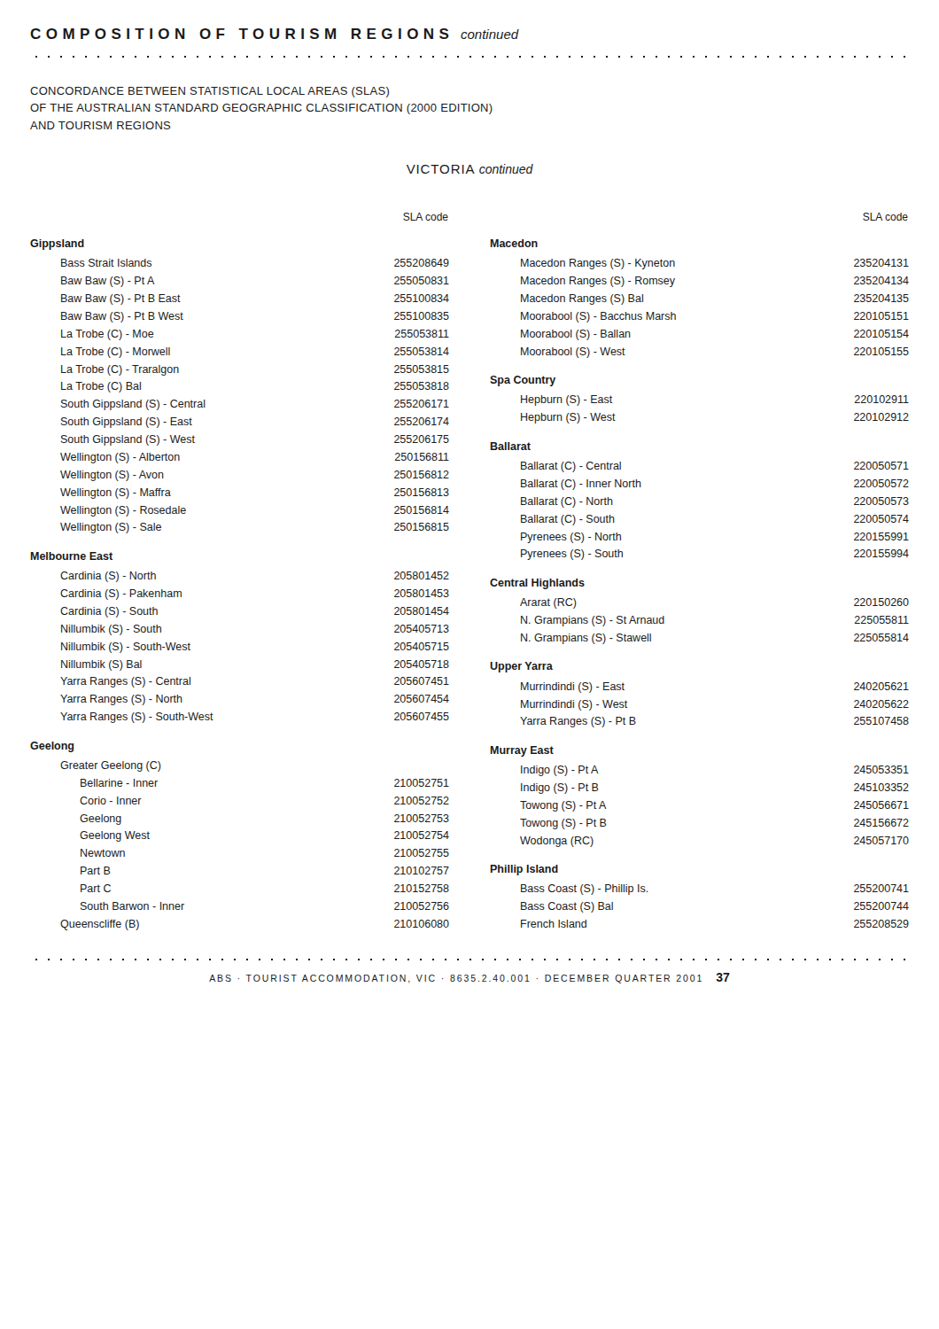Composition of Tourism Regions
continued
Concordance between Statistical Local Areas (SLAs)
of the Australian Standard Geographic Classification (2000 Edition)
and Tourism Regions
VICTORIA continued
| | SLA code |
| --- | --- |
| Gippsland |
| Bass Strait Islands | 255208649 |
| Baw Baw (S) - Pt A | 255050831 |
| Baw Baw (S) - Pt B East | 255100834 |
| Baw Baw (S) - Pt B West | 255100835 |
| La Trobe (C) - Moe | 255053811 |
| La Trobe (C) - Morwell | 255053814 |
| La Trobe (C) - Traralgon | 255053815 |
| La Trobe (C) Bal | 255053818 |
| South Gippsland (S) - Central | 255206171 |
| South Gippsland (S) - East | 255206174 |
| South Gippsland (S) - West | 255206175 |
| Wellington (S) - Alberton | 250156811 |
| Wellington (S) - Avon | 250156812 |
| Wellington (S) - Maffra | 250156813 |
| Wellington (S) - Rosedale | 250156814 |
| Wellington (S) - Sale | 250156815 |
| Melbourne East |
| Cardinia (S) - North | 205801452 |
| Cardinia (S) - Pakenham | 205801453 |
| Cardinia (S) - South | 205801454 |
| Nillumbik (S) - South | 205405713 |
| Nillumbik (S) - South-West | 205405715 |
| Nillumbik (S) Bal | 205405718 |
| Yarra Ranges (S) - Central | 205607451 |
| Yarra Ranges (S) - North | 205607454 |
| Yarra Ranges (S) - South-West | 205607455 |
| Geelong |
| Greater Geelong (C) | |
| Bellarine - Inner | 210052751 |
| Corio - Inner | 210052752 |
| Geelong | 210052753 |
| Geelong West | 210052754 |
| Newtown | 210052755 |
| Part B | 210102757 |
| Part C | 210152758 |
| South Barwon - Inner | 210052756 |
| Queenscliffe (B) | 210106080 |
| | SLA code |
| --- | --- |
| Macedon |
| Macedon Ranges (S) - Kyneton | 235204131 |
| Macedon Ranges (S) - Romsey | 235204134 |
| Macedon Ranges (S) Bal | 235204135 |
| Moorabool (S) - Bacchus Marsh | 220105151 |
| Moorabool (S) - Ballan | 220105154 |
| Moorabool (S) - West | 220105155 |
| Spa Country |
| Hepburn (S) - East | 220102911 |
| Hepburn (S) - West | 220102912 |
| Ballarat |
| Ballarat (C) - Central | 220050571 |
| Ballarat (C) - Inner North | 220050572 |
| Ballarat (C) - North | 220050573 |
| Ballarat (C) - South | 220050574 |
| Pyrenees (S) - North | 220155991 |
| Pyrenees (S) - South | 220155994 |
| Central Highlands |
| Ararat (RC) | 220150260 |
| N. Grampians (S) - St Arnaud | 225055811 |
| N. Grampians (S) - Stawell | 225055814 |
| Upper Yarra |
| Murrindindi (S) - East | 240205621 |
| Murrindindi (S) - West | 240205622 |
| Yarra Ranges (S) - Pt B | 255107458 |
| Murray East |
| Indigo (S) - Pt A | 245053351 |
| Indigo (S) - Pt B | 245103352 |
| Towong (S) - Pt A | 245056671 |
| Towong (S) - Pt B | 245156672 |
| Wodonga (RC) | 245057170 |
| Phillip Island |
| Bass Coast (S) - Phillip Is. | 255200741 |
| Bass Coast (S) Bal | 255200744 |
| French Island | 255208529 |
ABS · TOURIST ACCOMMODATION, VIC · 8635.2.40.001 · DECEMBER QUARTER 2001 37